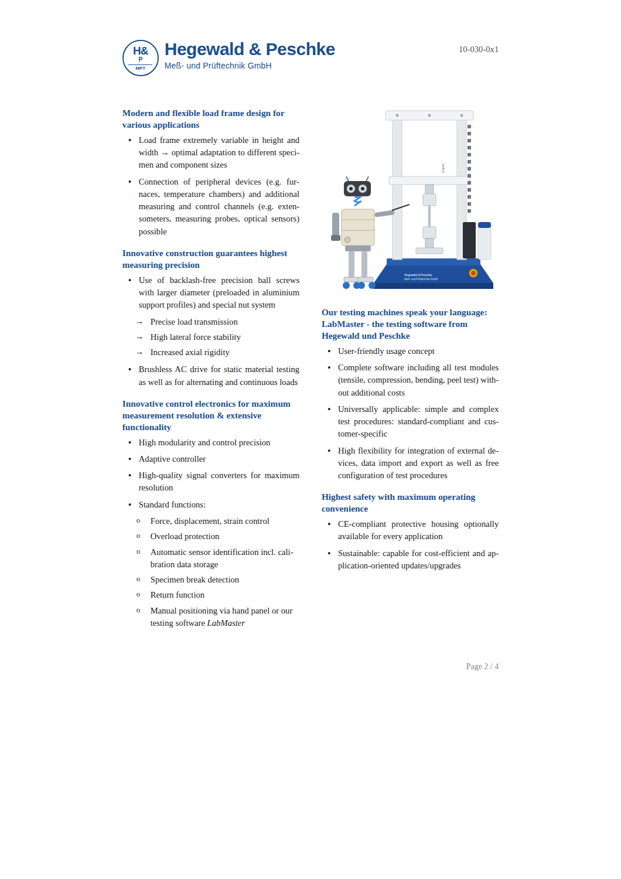H& P MPT
Hegewald & Peschke
Meß- und Prüftechnik GmbH
10-030-0x1
Modern and flexible load frame design for various applications
Load frame extremely variable in height and width → optimal adaptation to different specimen and component sizes
Connection of peripheral devices (e.g. furnaces, temperature chambers) and additional measuring and control channels (e.g. extensometers, measuring probes, optical sensors) possible
Innovative construction guarantees highest measuring precision
Use of backlash-free precision ball screws with larger diameter (preloaded in aluminium support profiles) and special nut system
Precise load transmission
High lateral force stability
Increased axial rigidity
Brushless AC drive for static material testing as well as for alternating and continuous loads
Innovative control electronics for maximum measurement resolution & extensive functionality
High modularity and control precision
Adaptive controller
High-quality signal converters for maximum resolution
Standard functions:
Force, displacement, strain control
Overload protection
Automatic sensor identification incl. calibration data storage
Specimen break detection
Return function
Manual positioning via hand panel or our testing software LabMaster
Hegewald & Peschke Meß- und Prüftechnik GmbH Inspekt
Our testing machines speak your language: LabMaster - the testing software from Hegewald und Peschke
User-friendly usage concept
Complete software including all test modules (tensile, compression, bending, peel test) without additional costs
Universally applicable: simple and complex test procedures: standard-compliant and customer-specific
High flexibility for integration of external devices, data import and export as well as free configuration of test procedures
Highest safety with maximum operating convenience
CE-compliant protective housing optionally available for every application
Sustainable: capable for cost-efficient and application-oriented updates/upgrades
Page 2 / 4